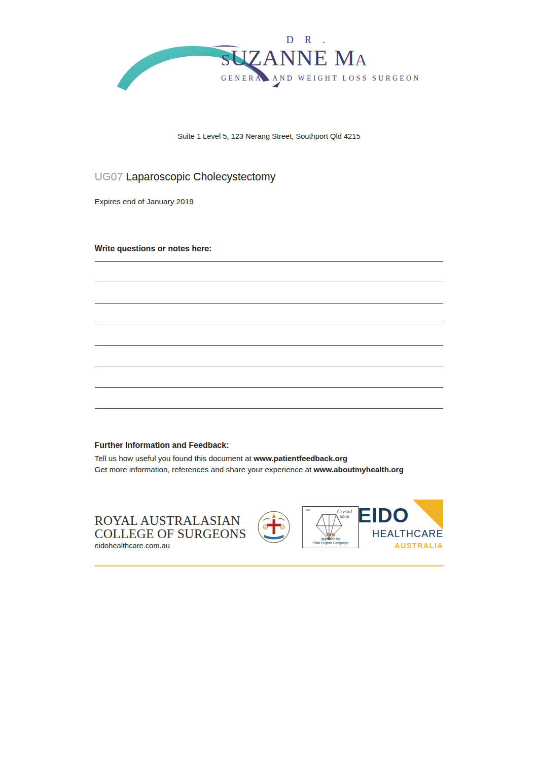D R .
SUZANNE MA
GENERAL AND WEIGHT LOSS SURGEON
Suite 1 Level 5, 123 Nerang Street, Southport Qld 4215
UG07 Laparoscopic Cholecystectomy
Expires end of January 2019
Write questions or notes here:
Further Information and Feedback:
Tell us how useful you found this document at www.patientfeedback.org
Get more information, references and share your experience at www.aboutmyhealth.org
ROYAL AUSTRALASIAN
COLLEGE OF SURGEONS
Crystal Mark Clarity approved by Plain English Campaign 1998
eidohealthcare.com.au
EIDO
HEALTHCARE
AUSTRALIA